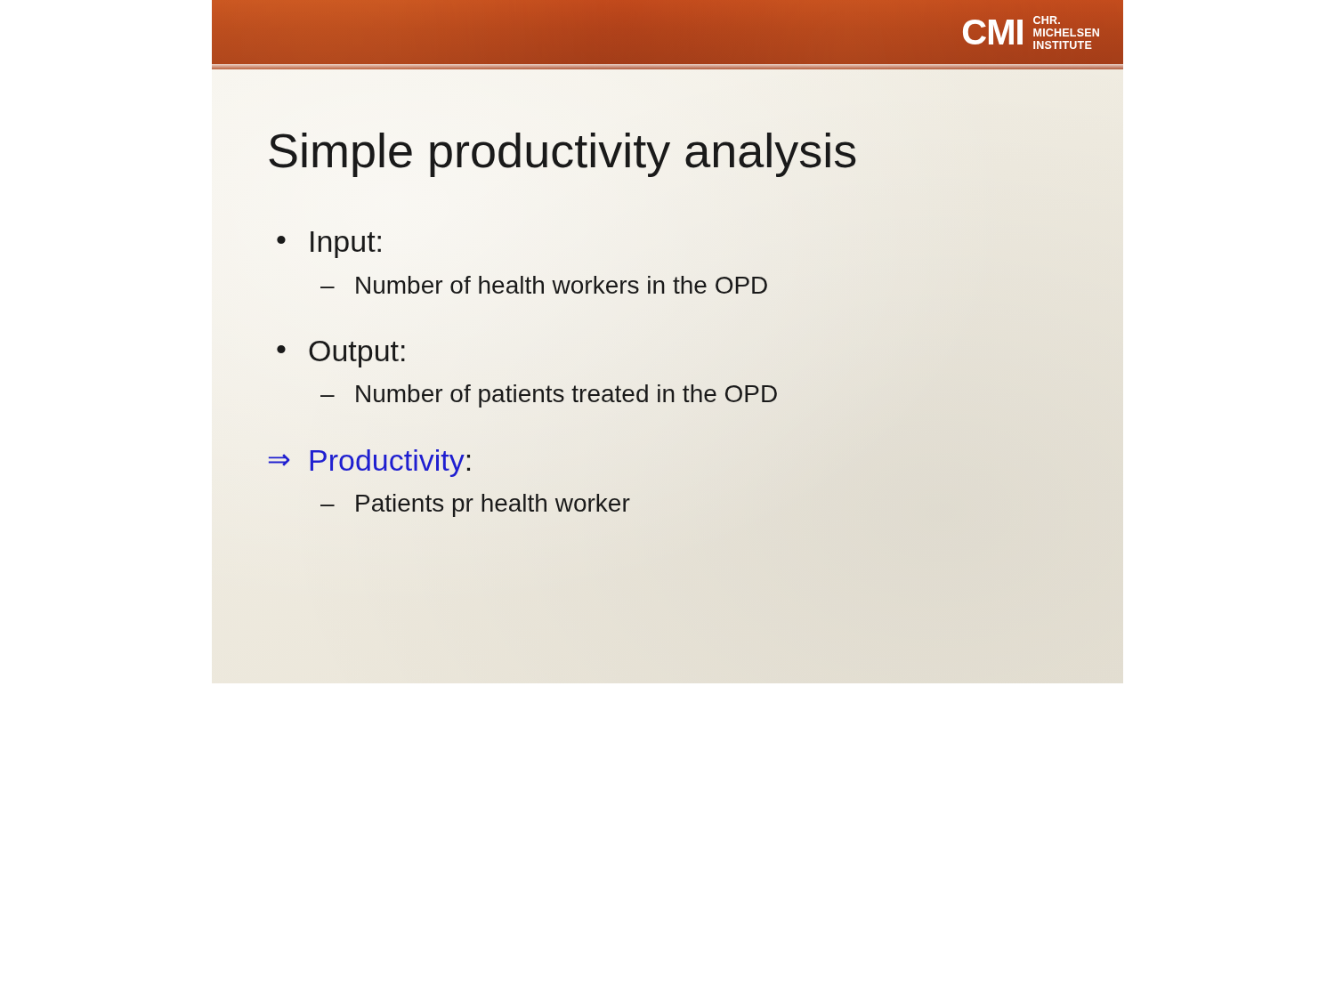CMI
CHR.
MICHELSEN
INSTITUTE
Simple productivity analysis
Input:
Number of health workers in the OPD
Output:
Number of patients treated in the OPD
Productivity:
Patients pr health worker